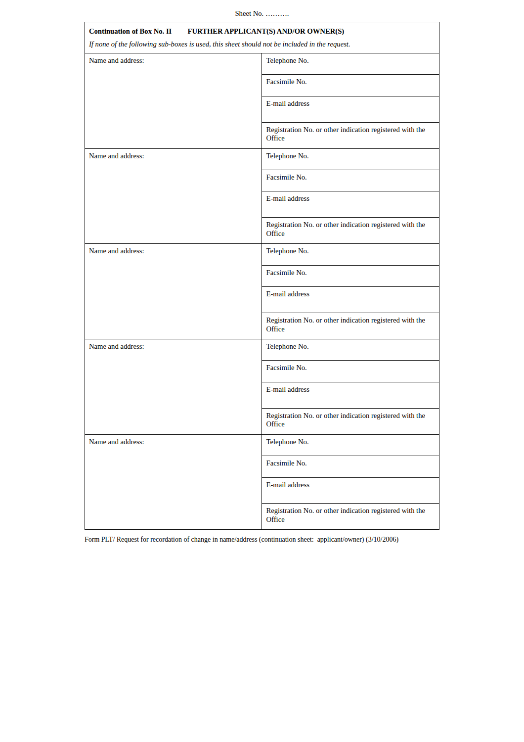Sheet No. ……….
| Continuation of Box No. II FURTHER APPLICANT(S) AND/OR OWNER(S) If none of the following sub-boxes is used, this sheet should not be included in the request. |
| Name and address: | Telephone No. |
| Facsimile No. |
| E-mail address |
| Registration No. or other indication registered with the Office |
| Name and address: | Telephone No. |
| Facsimile No. |
| E-mail address |
| Registration No. or other indication registered with the Office |
| Name and address: | Telephone No. |
| Facsimile No. |
| E-mail address |
| Registration No. or other indication registered with the Office |
| Name and address: | Telephone No. |
| Facsimile No. |
| E-mail address |
| Registration No. or other indication registered with the Office |
| Name and address: | Telephone No. |
| Facsimile No. |
| E-mail address |
| Registration No. or other indication registered with the Office |
Form PLT/ Request for recordation of change in name/address (continuation sheet: applicant/owner) (3/10/2006)